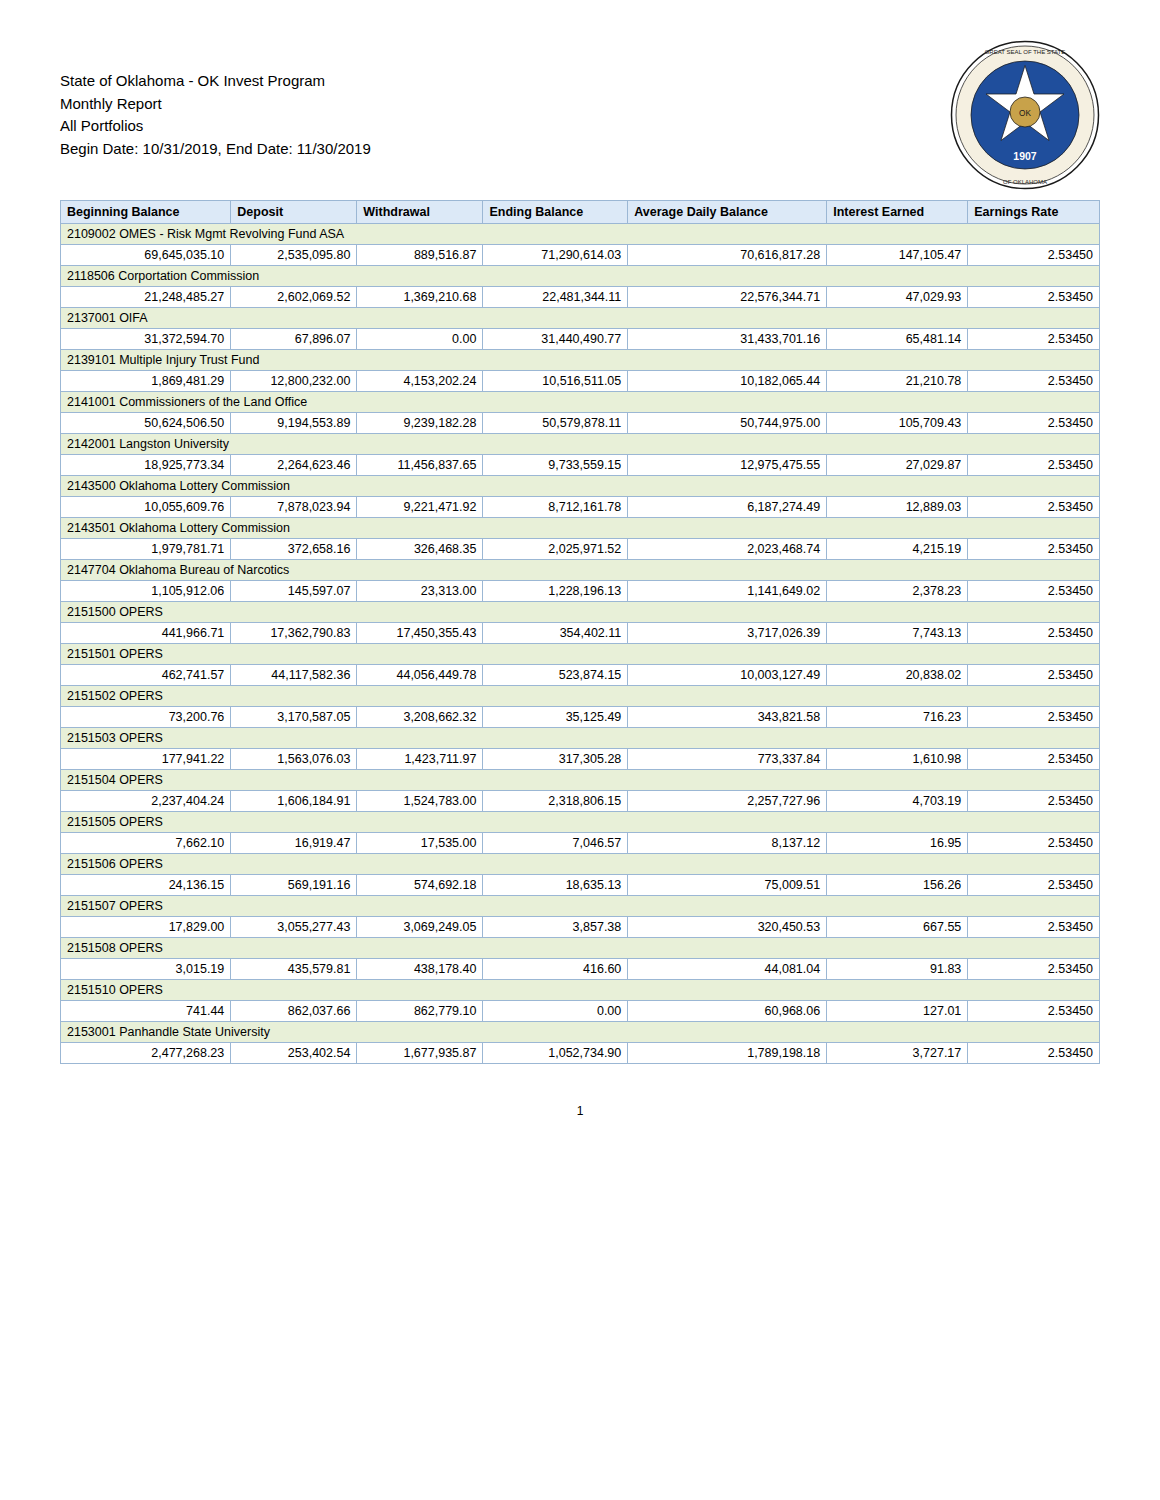OK 1907 GREAT SEAL OF THE STATE OF OKLAHOMA
State of Oklahoma - OK Invest Program
Monthly Report
All Portfolios
Begin Date: 10/31/2019, End Date: 11/30/2019
| Beginning Balance | Deposit | Withdrawal | Ending Balance | Average Daily Balance | Interest Earned | Earnings Rate |
| --- | --- | --- | --- | --- | --- | --- |
| 2109002 OMES - Risk Mgmt Revolving Fund ASA |
| 69,645,035.10 | 2,535,095.80 | 889,516.87 | 71,290,614.03 | 70,616,817.28 | 147,105.47 | 2.53450 |
| 2118506 Corportation Commission |
| 21,248,485.27 | 2,602,069.52 | 1,369,210.68 | 22,481,344.11 | 22,576,344.71 | 47,029.93 | 2.53450 |
| 2137001 OIFA |
| 31,372,594.70 | 67,896.07 | 0.00 | 31,440,490.77 | 31,433,701.16 | 65,481.14 | 2.53450 |
| 2139101 Multiple Injury Trust Fund |
| 1,869,481.29 | 12,800,232.00 | 4,153,202.24 | 10,516,511.05 | 10,182,065.44 | 21,210.78 | 2.53450 |
| 2141001 Commissioners of the Land Office |
| 50,624,506.50 | 9,194,553.89 | 9,239,182.28 | 50,579,878.11 | 50,744,975.00 | 105,709.43 | 2.53450 |
| 2142001 Langston University |
| 18,925,773.34 | 2,264,623.46 | 11,456,837.65 | 9,733,559.15 | 12,975,475.55 | 27,029.87 | 2.53450 |
| 2143500 Oklahoma Lottery Commission |
| 10,055,609.76 | 7,878,023.94 | 9,221,471.92 | 8,712,161.78 | 6,187,274.49 | 12,889.03 | 2.53450 |
| 2143501 Oklahoma Lottery Commission |
| 1,979,781.71 | 372,658.16 | 326,468.35 | 2,025,971.52 | 2,023,468.74 | 4,215.19 | 2.53450 |
| 2147704 Oklahoma Bureau of Narcotics |
| 1,105,912.06 | 145,597.07 | 23,313.00 | 1,228,196.13 | 1,141,649.02 | 2,378.23 | 2.53450 |
| 2151500 OPERS |
| 441,966.71 | 17,362,790.83 | 17,450,355.43 | 354,402.11 | 3,717,026.39 | 7,743.13 | 2.53450 |
| 2151501 OPERS |
| 462,741.57 | 44,117,582.36 | 44,056,449.78 | 523,874.15 | 10,003,127.49 | 20,838.02 | 2.53450 |
| 2151502 OPERS |
| 73,200.76 | 3,170,587.05 | 3,208,662.32 | 35,125.49 | 343,821.58 | 716.23 | 2.53450 |
| 2151503 OPERS |
| 177,941.22 | 1,563,076.03 | 1,423,711.97 | 317,305.28 | 773,337.84 | 1,610.98 | 2.53450 |
| 2151504 OPERS |
| 2,237,404.24 | 1,606,184.91 | 1,524,783.00 | 2,318,806.15 | 2,257,727.96 | 4,703.19 | 2.53450 |
| 2151505 OPERS |
| 7,662.10 | 16,919.47 | 17,535.00 | 7,046.57 | 8,137.12 | 16.95 | 2.53450 |
| 2151506 OPERS |
| 24,136.15 | 569,191.16 | 574,692.18 | 18,635.13 | 75,009.51 | 156.26 | 2.53450 |
| 2151507 OPERS |
| 17,829.00 | 3,055,277.43 | 3,069,249.05 | 3,857.38 | 320,450.53 | 667.55 | 2.53450 |
| 2151508 OPERS |
| 3,015.19 | 435,579.81 | 438,178.40 | 416.60 | 44,081.04 | 91.83 | 2.53450 |
| 2151510 OPERS |
| 741.44 | 862,037.66 | 862,779.10 | 0.00 | 60,968.06 | 127.01 | 2.53450 |
| 2153001 Panhandle State University |
| 2,477,268.23 | 253,402.54 | 1,677,935.87 | 1,052,734.90 | 1,789,198.18 | 3,727.17 | 2.53450 |
1